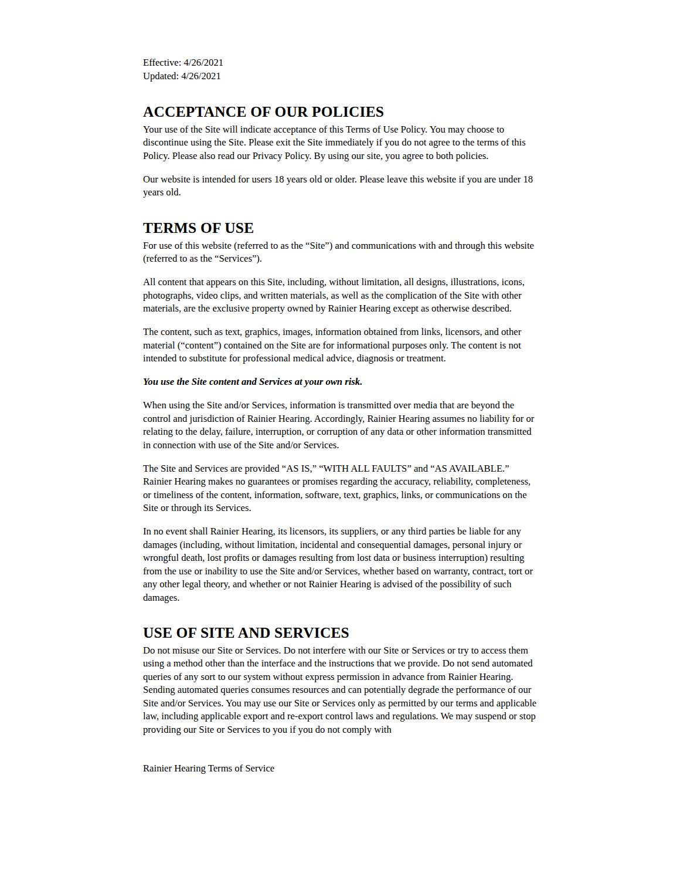Effective: 4/26/2021 Updated: 4/26/2021
ACCEPTANCE OF OUR POLICIES
Your use of the Site will indicate acceptance of this Terms of Use Policy. You may choose to discontinue using the Site. Please exit the Site immediately if you do not agree to the terms of this Policy. Please also read our Privacy Policy. By using our site, you agree to both policies.
Our website is intended for users 18 years old or older. Please leave this website if you are under 18 years old.
TERMS OF USE
For use of this website (referred to as the “Site”) and communications with and through this website (referred to as the “Services”).
All content that appears on this Site, including, without limitation, all designs, illustrations, icons, photographs, video clips, and written materials, as well as the complication of the Site with other materials, are the exclusive property owned by Rainier Hearing except as otherwise described.
The content, such as text, graphics, images, information obtained from links, licensors, and other material (“content”) contained on the Site are for informational purposes only. The content is not intended to substitute for professional medical advice, diagnosis or treatment.
You use the Site content and Services at your own risk.
When using the Site and/or Services, information is transmitted over media that are beyond the control and jurisdiction of Rainier Hearing. Accordingly, Rainier Hearing assumes no liability for or relating to the delay, failure, interruption, or corruption of any data or other information transmitted in connection with use of the Site and/or Services.
The Site and Services are provided “AS IS,” “WITH ALL FAULTS” and “AS AVAILABLE.” Rainier Hearing makes no guarantees or promises regarding the accuracy, reliability, completeness, or timeliness of the content, information, software, text, graphics, links, or communications on the Site or through its Services.
In no event shall Rainier Hearing, its licensors, its suppliers, or any third parties be liable for any damages (including, without limitation, incidental and consequential damages, personal injury or wrongful death, lost profits or damages resulting from lost data or business interruption) resulting from the use or inability to use the Site and/or Services, whether based on warranty, contract, tort or any other legal theory, and whether or not Rainier Hearing is advised of the possibility of such damages.
USE OF SITE AND SERVICES
Do not misuse our Site or Services. Do not interfere with our Site or Services or try to access them using a method other than the interface and the instructions that we provide. Do not send automated queries of any sort to our system without express permission in advance from Rainier Hearing. Sending automated queries consumes resources and can potentially degrade the performance of our Site and/or Services. You may use our Site or Services only as permitted by our terms and applicable law, including applicable export and re-export control laws and regulations. We may suspend or stop providing our Site or Services to you if you do not comply with
Rainier Hearing Terms of Service